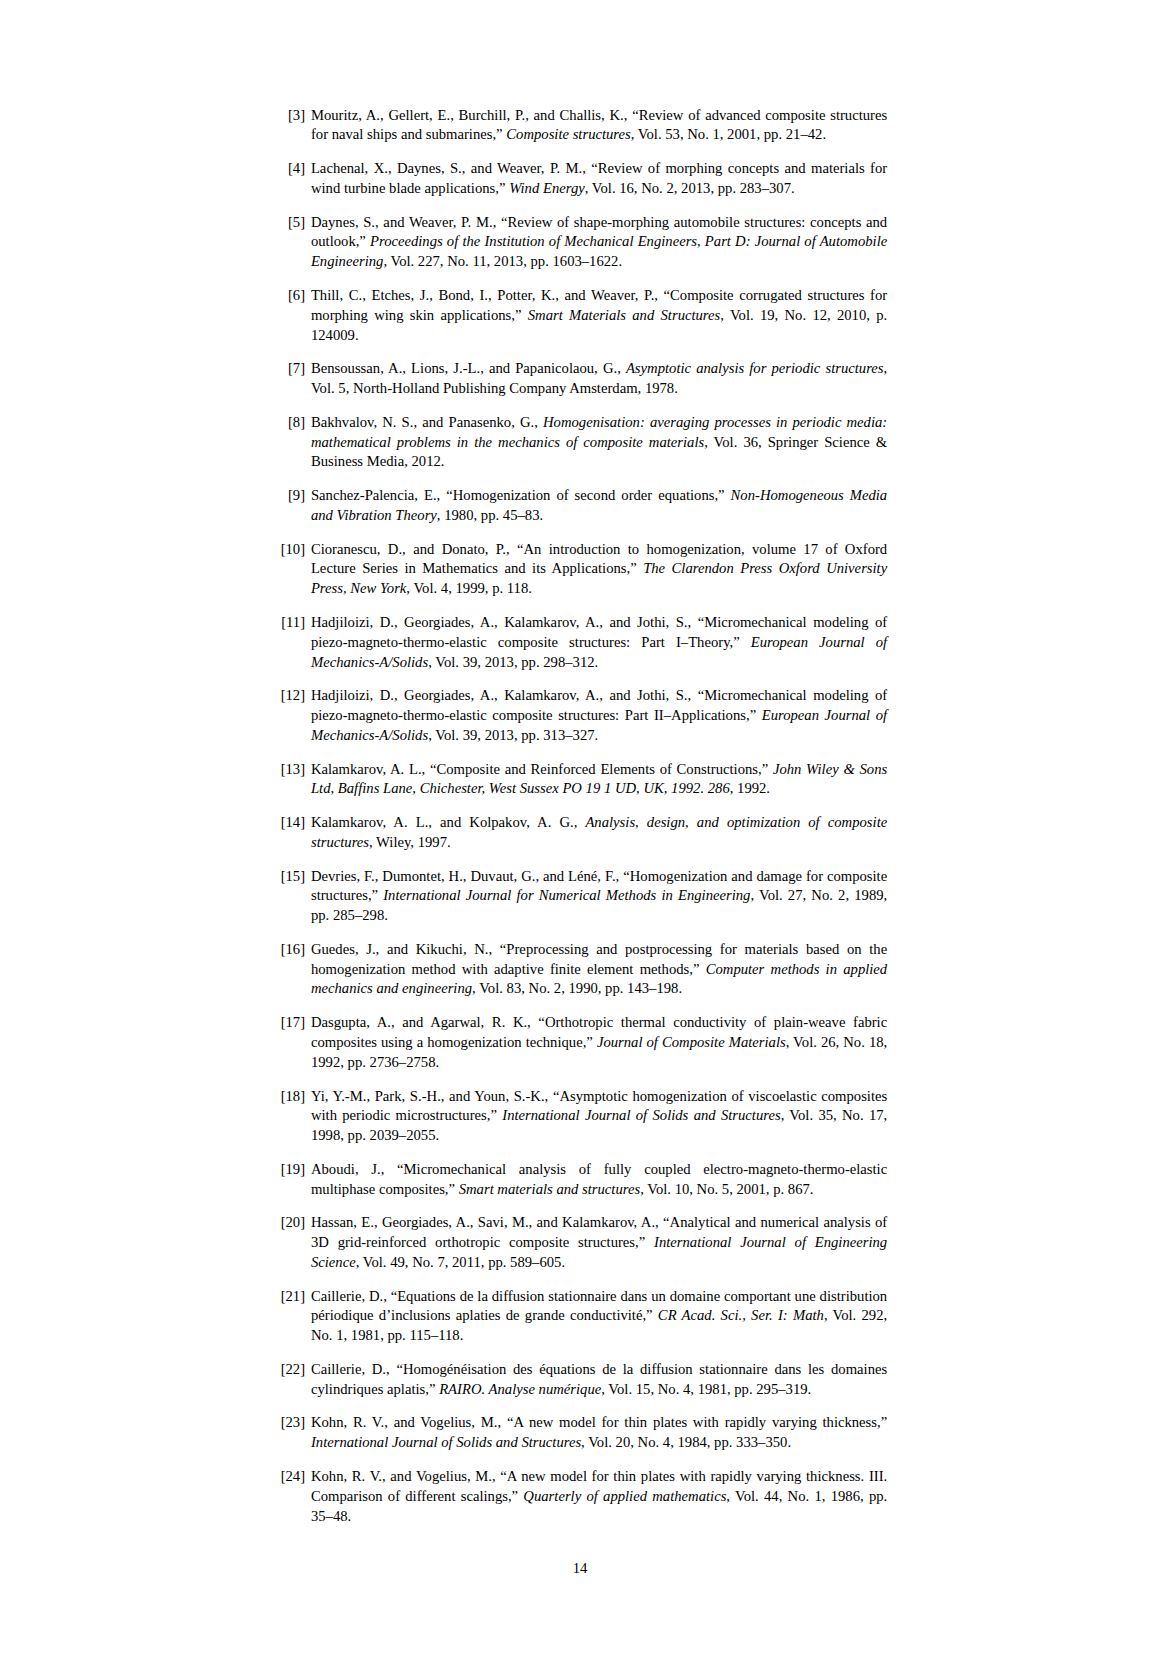[3] Mouritz, A., Gellert, E., Burchill, P., and Challis, K., “Review of advanced composite structures for naval ships and submarines,” Composite structures, Vol. 53, No. 1, 2001, pp. 21–42.
[4] Lachenal, X., Daynes, S., and Weaver, P. M., “Review of morphing concepts and materials for wind turbine blade applications,” Wind Energy, Vol. 16, No. 2, 2013, pp. 283–307.
[5] Daynes, S., and Weaver, P. M., “Review of shape-morphing automobile structures: concepts and outlook,” Proceedings of the Institution of Mechanical Engineers, Part D: Journal of Automobile Engineering, Vol. 227, No. 11, 2013, pp. 1603–1622.
[6] Thill, C., Etches, J., Bond, I., Potter, K., and Weaver, P., “Composite corrugated structures for morphing wing skin applications,” Smart Materials and Structures, Vol. 19, No. 12, 2010, p. 124009.
[7] Bensoussan, A., Lions, J.-L., and Papanicolaou, G., Asymptotic analysis for periodic structures, Vol. 5, North-Holland Publishing Company Amsterdam, 1978.
[8] Bakhvalov, N. S., and Panasenko, G., Homogenisation: averaging processes in periodic media: mathematical problems in the mechanics of composite materials, Vol. 36, Springer Science & Business Media, 2012.
[9] Sanchez-Palencia, E., “Homogenization of second order equations,” Non-Homogeneous Media and Vibration Theory, 1980, pp. 45–83.
[10] Cioranescu, D., and Donato, P., “An introduction to homogenization, volume 17 of Oxford Lecture Series in Mathematics and its Applications,” The Clarendon Press Oxford University Press, New York, Vol. 4, 1999, p. 118.
[11] Hadjiloizi, D., Georgiades, A., Kalamkarov, A., and Jothi, S., “Micromechanical modeling of piezo-magneto-thermo-elastic composite structures: Part I–Theory,” European Journal of Mechanics-A/Solids, Vol. 39, 2013, pp. 298–312.
[12] Hadjiloizi, D., Georgiades, A., Kalamkarov, A., and Jothi, S., “Micromechanical modeling of piezo-magneto-thermo-elastic composite structures: Part II–Applications,” European Journal of Mechanics-A/Solids, Vol. 39, 2013, pp. 313–327.
[13] Kalamkarov, A. L., “Composite and Reinforced Elements of Constructions,” John Wiley & Sons Ltd, Baffins Lane, Chichester, West Sussex PO 19 1 UD, UK, 1992. 286, 1992.
[14] Kalamkarov, A. L., and Kolpakov, A. G., Analysis, design, and optimization of composite structures, Wiley, 1997.
[15] Devries, F., Dumontet, H., Duvaut, G., and Léné, F., “Homogenization and damage for composite structures,” International Journal for Numerical Methods in Engineering, Vol. 27, No. 2, 1989, pp. 285–298.
[16] Guedes, J., and Kikuchi, N., “Preprocessing and postprocessing for materials based on the homogenization method with adaptive finite element methods,” Computer methods in applied mechanics and engineering, Vol. 83, No. 2, 1990, pp. 143–198.
[17] Dasgupta, A., and Agarwal, R. K., “Orthotropic thermal conductivity of plain-weave fabric composites using a homogenization technique,” Journal of Composite Materials, Vol. 26, No. 18, 1992, pp. 2736–2758.
[18] Yi, Y.-M., Park, S.-H., and Youn, S.-K., “Asymptotic homogenization of viscoelastic composites with periodic microstructures,” International Journal of Solids and Structures, Vol. 35, No. 17, 1998, pp. 2039–2055.
[19] Aboudi, J., “Micromechanical analysis of fully coupled electro-magneto-thermo-elastic multiphase composites,” Smart materials and structures, Vol. 10, No. 5, 2001, p. 867.
[20] Hassan, E., Georgiades, A., Savi, M., and Kalamkarov, A., “Analytical and numerical analysis of 3D grid-reinforced orthotropic composite structures,” International Journal of Engineering Science, Vol. 49, No. 7, 2011, pp. 589–605.
[21] Caillerie, D., “Equations de la diffusion stationnaire dans un domaine comportant une distribution périodique d’inclusions aplaties de grande conductivité,” CR Acad. Sci., Ser. I: Math, Vol. 292, No. 1, 1981, pp. 115–118.
[22] Caillerie, D., “Homogénéisation des équations de la diffusion stationnaire dans les domaines cylindriques aplatis,” RAIRO. Analyse numérique, Vol. 15, No. 4, 1981, pp. 295–319.
[23] Kohn, R. V., and Vogelius, M., “A new model for thin plates with rapidly varying thickness,” International Journal of Solids and Structures, Vol. 20, No. 4, 1984, pp. 333–350.
[24] Kohn, R. V., and Vogelius, M., “A new model for thin plates with rapidly varying thickness. III. Comparison of different scalings,” Quarterly of applied mathematics, Vol. 44, No. 1, 1986, pp. 35–48.
14